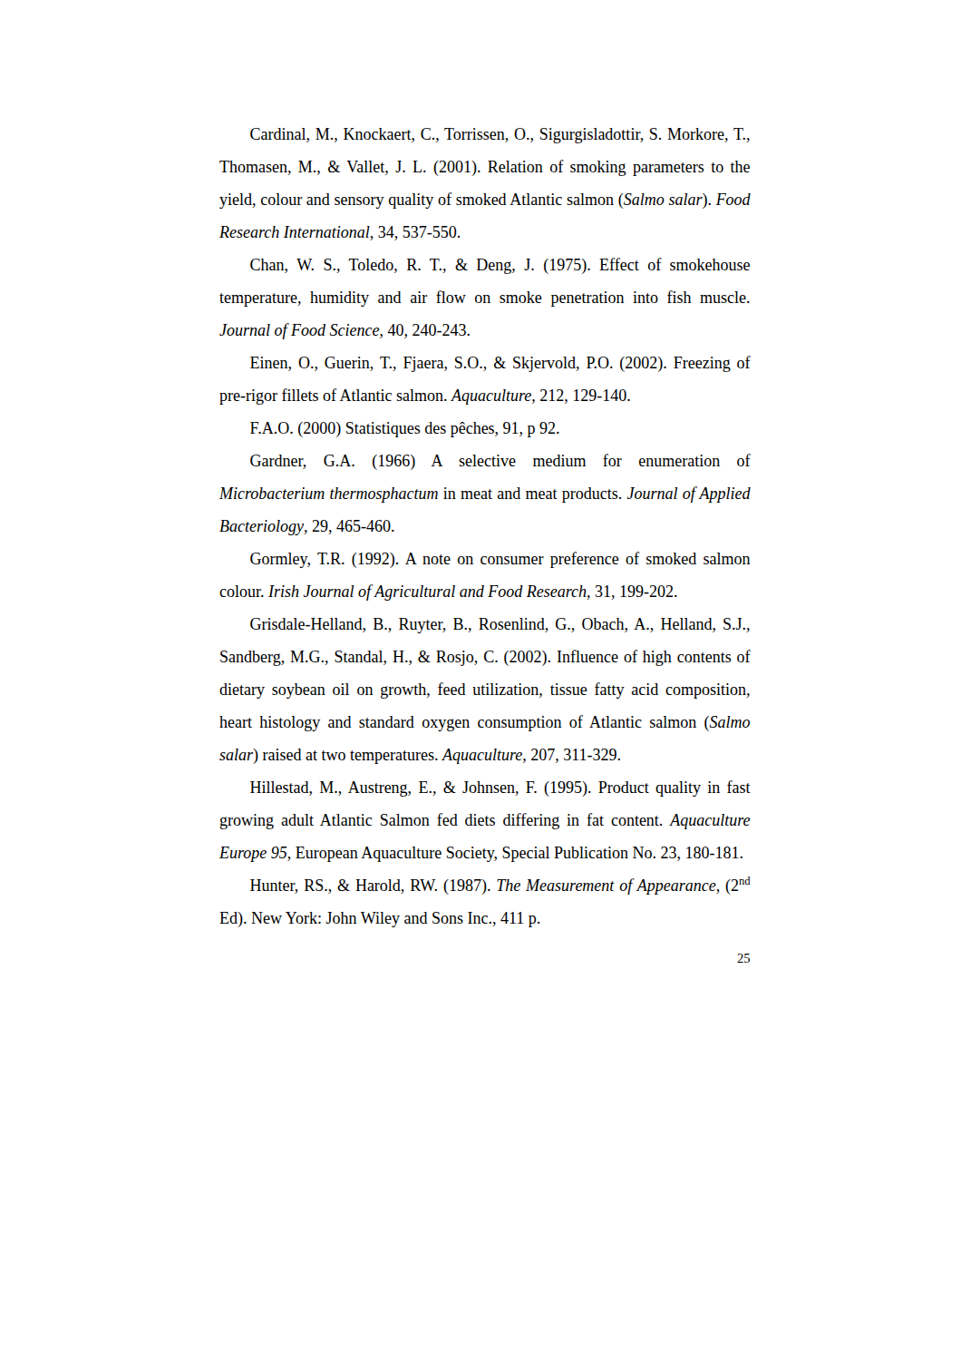Cardinal, M., Knockaert, C., Torrissen, O., Sigurgisladottir, S. Morkore, T., Thomasen, M., & Vallet, J. L. (2001). Relation of smoking parameters to the yield, colour and sensory quality of smoked Atlantic salmon (Salmo salar). Food Research International, 34, 537-550.
Chan, W. S., Toledo, R. T., & Deng, J. (1975). Effect of smokehouse temperature, humidity and air flow on smoke penetration into fish muscle. Journal of Food Science, 40, 240-243.
Einen, O., Guerin, T., Fjaera, S.O., & Skjervold, P.O. (2002). Freezing of pre-rigor fillets of Atlantic salmon. Aquaculture, 212, 129-140.
F.A.O. (2000) Statistiques des pêches, 91, p 92.
Gardner, G.A. (1966) A selective medium for enumeration of Microbacterium thermosphactum in meat and meat products. Journal of Applied Bacteriology, 29, 465-460.
Gormley, T.R. (1992). A note on consumer preference of smoked salmon colour. Irish Journal of Agricultural and Food Research, 31, 199-202.
Grisdale-Helland, B., Ruyter, B., Rosenlind, G., Obach, A., Helland, S.J., Sandberg, M.G., Standal, H., & Rosjo, C. (2002). Influence of high contents of dietary soybean oil on growth, feed utilization, tissue fatty acid composition, heart histology and standard oxygen consumption of Atlantic salmon (Salmo salar) raised at two temperatures. Aquaculture, 207, 311-329.
Hillestad, M., Austreng, E., & Johnsen, F. (1995). Product quality in fast growing adult Atlantic Salmon fed diets differing in fat content. Aquaculture Europe 95, European Aquaculture Society, Special Publication No. 23, 180-181.
Hunter, RS., & Harold, RW. (1987). The Measurement of Appearance, (2nd Ed). New York: John Wiley and Sons Inc., 411 p.
25